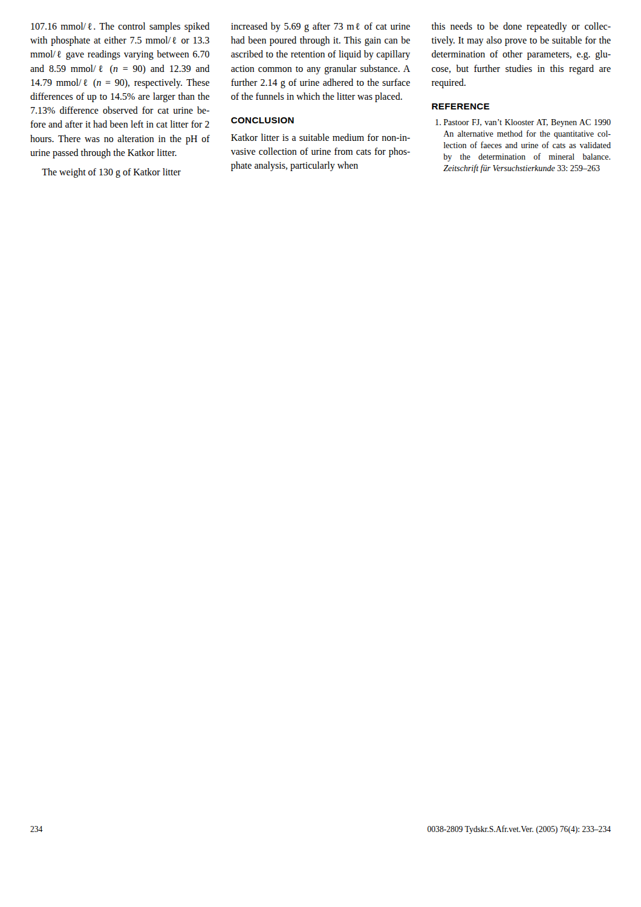107.16 mmol/ℓ. The control samples spiked with phosphate at either 7.5 mmol/ℓ or 13.3 mmol/ℓ gave readings varying between 6.70 and 8.59 mmol/ℓ (n = 90) and 12.39 and 14.79 mmol/ℓ (n = 90), respectively. These differences of up to 14.5% are larger than the 7.13% difference observed for cat urine before and after it had been left in cat litter for 2 hours. There was no alteration in the pH of urine passed through the Katkor litter.
The weight of 130 g of Katkor litter
increased by 5.69 g after 73 mℓ of cat urine had been poured through it. This gain can be ascribed to the retention of liquid by capillary action common to any granular substance. A further 2.14 g of urine adhered to the surface of the funnels in which the litter was placed.
Conclusion
Katkor litter is a suitable medium for non-invasive collection of urine from cats for phosphate analysis, particularly when
this needs to be done repeatedly or collectively. It may also prove to be suitable for the determination of other parameters, e.g. glucose, but further studies in this regard are required.
Reference
Pastoor FJ, van’t Klooster AT, Beynen AC 1990 An alternative method for the quantitative collection of faeces and urine of cats as validated by the determination of mineral balance. Zeitschrift für Versuchstierkunde 33: 259–263
234 0038-2809 Tydskr.S.Afr.vet.Ver. (2005) 76(4): 233–234